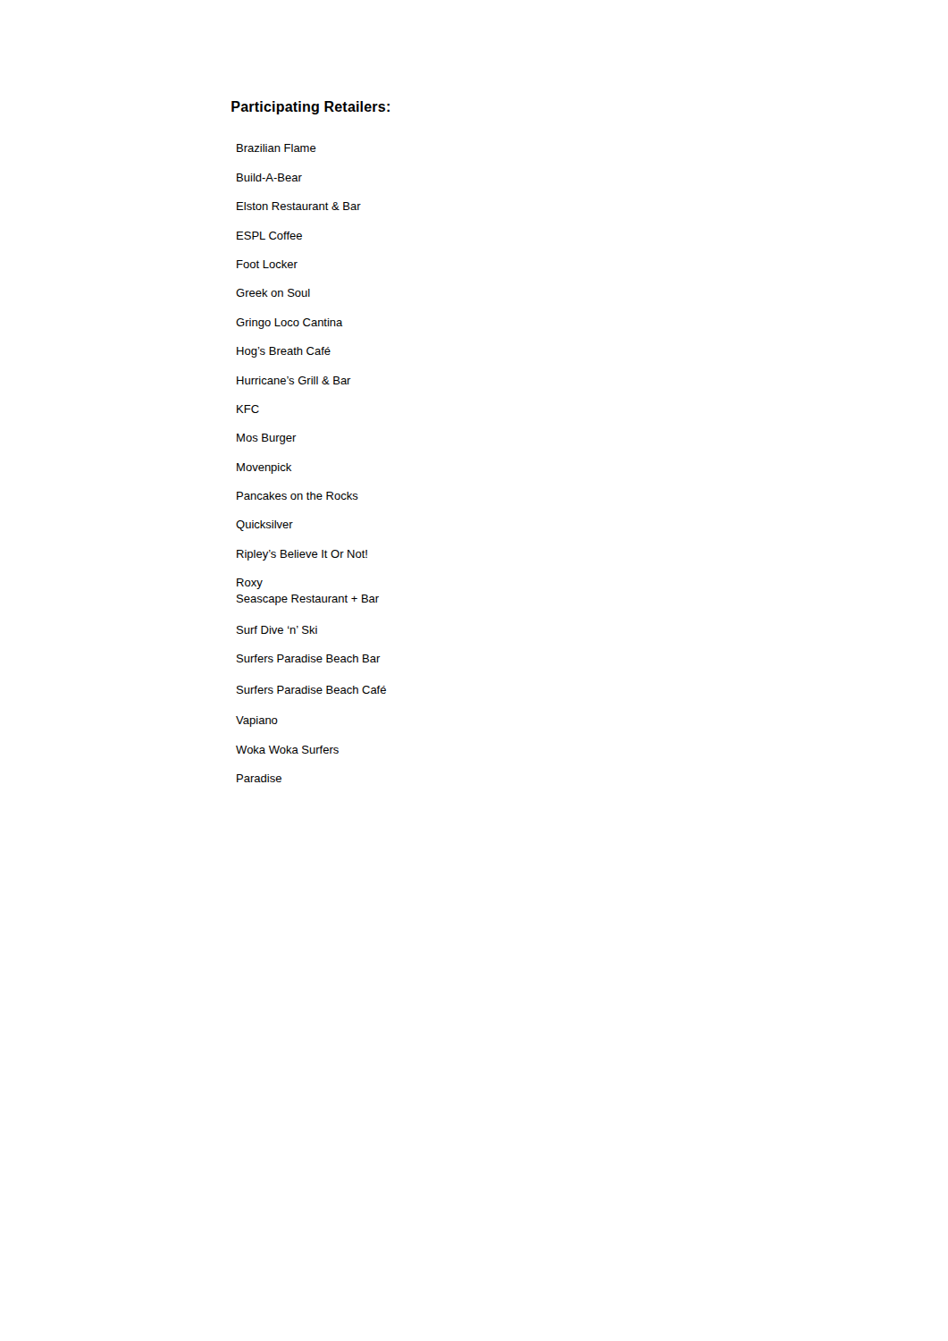Participating Retailers:
Brazilian Flame
Build-A-Bear
Elston Restaurant & Bar
ESPL Coffee
Foot Locker
Greek on Soul
Gringo Loco Cantina
Hog’s Breath Café
Hurricane’s Grill & Bar
KFC
Mos Burger
Movenpick
Pancakes on the Rocks
Quicksilver
Ripley’s Believe It Or Not!
Roxy
Seascape Restaurant + Bar
Surf Dive ‘n’ Ski
Surfers Paradise Beach Bar
Surfers Paradise Beach Café
Vapiano
Woka Woka Surfers
Paradise